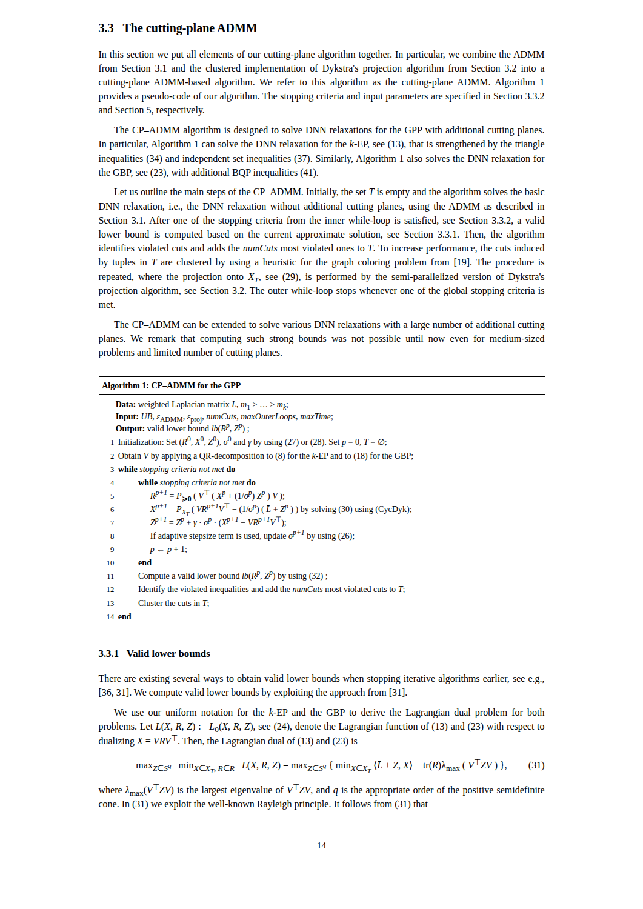3.3 The cutting-plane ADMM
In this section we put all elements of our cutting-plane algorithm together. In particular, we combine the ADMM from Section 3.1 and the clustered implementation of Dykstra's projection algorithm from Section 3.2 into a cutting-plane ADMM-based algorithm. We refer to this algorithm as the cutting-plane ADMM. Algorithm 1 provides a pseudo-code of our algorithm. The stopping criteria and input parameters are specified in Section 3.3.2 and Section 5, respectively.
The CP–ADMM algorithm is designed to solve DNN relaxations for the GPP with additional cutting planes. In particular, Algorithm 1 can solve the DNN relaxation for the k-EP, see (13), that is strengthened by the triangle inequalities (34) and independent set inequalities (37). Similarly, Algorithm 1 also solves the DNN relaxation for the GBP, see (23), with additional BQP inequalities (41).
Let us outline the main steps of the CP–ADMM. Initially, the set T is empty and the algorithm solves the basic DNN relaxation, i.e., the DNN relaxation without additional cutting planes, using the ADMM as described in Section 3.1. After one of the stopping criteria from the inner while-loop is satisfied, see Section 3.3.2, a valid lower bound is computed based on the current approximate solution, see Section 3.3.1. Then, the algorithm identifies violated cuts and adds the numCuts most violated ones to T. To increase performance, the cuts induced by tuples in T are clustered by using a heuristic for the graph coloring problem from [19]. The procedure is repeated, where the projection onto XT, see (29), is performed by the semi-parallelized version of Dykstra's projection algorithm, see Section 3.2. The outer while-loop stops whenever one of the global stopping criteria is met.
The CP–ADMM can be extended to solve various DNN relaxations with a large number of additional cutting planes. We remark that computing such strong bounds was not possible until now even for medium-sized problems and limited number of cutting planes.
Algorithm 1: CP–ADMM for the GPP
Data: weighted Laplacian matrix L̄, m1 ≥ … ≥ mk;
Input: UB, εADMM, εproj, numCuts, maxOuterLoops, maxTime;
Output: valid lower bound lb(Rp, Zp) ;
1 Initialization: Set (R0, X0, Z0), σ0 and γ by using (27) or (28). Set p = 0, T = ∅;
2 Obtain V by applying a QR-decomposition to (8) for the k-EP and to (18) for the GBP;
3 while stopping criteria not met do
4 while stopping criteria not met do
5 Rp+1 = P≽0 ( V⊤ ( Xp + (1/σp) Zp ) V );
6 Xp+1 = PXT ( VRp+1V⊤ − (1/σp) ( L̄ + Zp ) ) by solving (30) using (CycDyk);
7 Zp+1 = Zp + γ · σp · (Xp+1 − VRp+1V⊤);
8 If adaptive stepsize term is used, update σp+1 by using (26);
9 p ← p + 1;
10 end
11 Compute a valid lower bound lb(Rp, Zp) by using (32) ;
12 Identify the violated inequalities and add the numCuts most violated cuts to T;
13 Cluster the cuts in T;
14 end
3.3.1 Valid lower bounds
There are existing several ways to obtain valid lower bounds when stopping iterative algorithms earlier, see e.g., [36, 31]. We compute valid lower bounds by exploiting the approach from [31].
We use our uniform notation for the k-EP and the GBP to derive the Lagrangian dual problem for both problems. Let L(X, R, Z) := L0(X, R, Z), see (24), denote the Lagrangian function of (13) and (23) with respect to dualizing X = VRV⊤. Then, the Lagrangian dual of (13) and (23) is
maxZ∈Sq minX∈XT, R∈R L(X, R, Z) = maxZ∈Sq { minX∈XT ⟨L̄ + Z, X⟩ − tr(R)λmax ( V⊤ZV ) }, (31)
where λmax(V⊤ZV) is the largest eigenvalue of V⊤ZV, and q is the appropriate order of the positive semidefinite cone. In (31) we exploit the well-known Rayleigh principle. It follows from (31) that
14